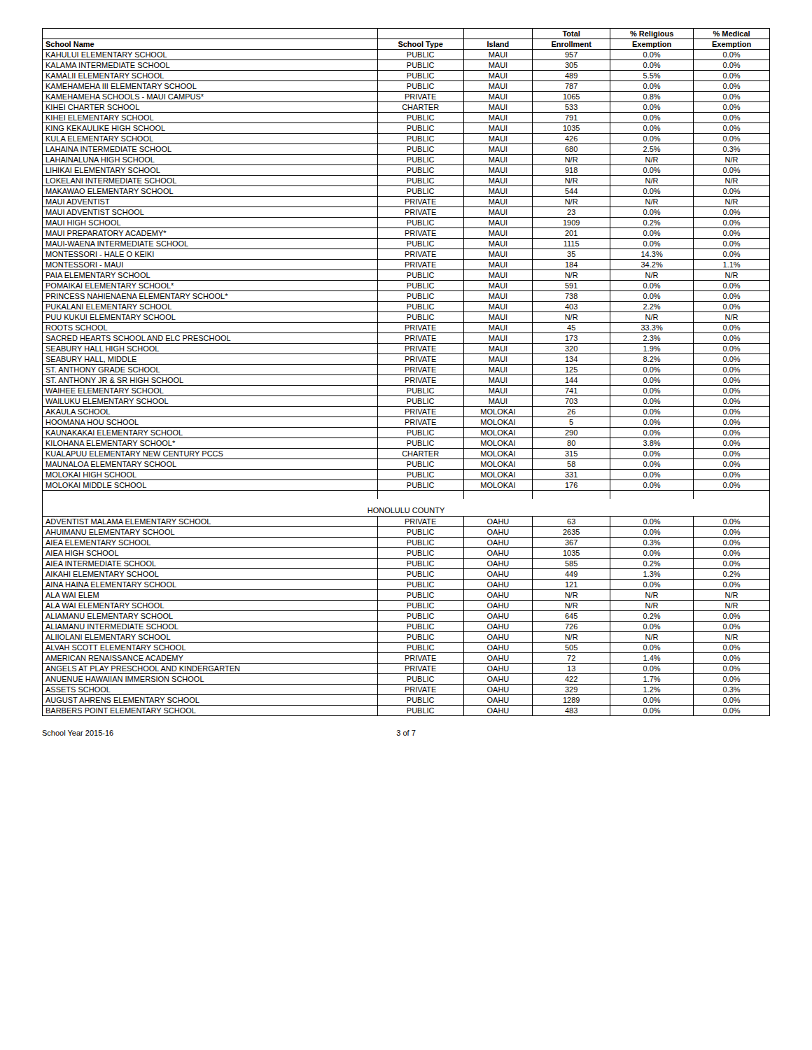| | | | Total | % Religious | % Medical |
| --- | --- | --- | --- | --- | --- |
| School Name | School Type | Island | Enrollment | Exemption | Exemption |
| KAHULUI ELEMENTARY SCHOOL | PUBLIC | MAUI | 957 | 0.0% | 0.0% |
| KALAMA INTERMEDIATE SCHOOL | PUBLIC | MAUI | 305 | 0.0% | 0.0% |
| KAMALII ELEMENTARY SCHOOL | PUBLIC | MAUI | 489 | 5.5% | 0.0% |
| KAMEHAMEHA III ELEMENTARY SCHOOL | PUBLIC | MAUI | 787 | 0.0% | 0.0% |
| KAMEHAMEHA SCHOOLS - MAUI CAMPUS* | PRIVATE | MAUI | 1065 | 0.8% | 0.0% |
| KIHEI CHARTER SCHOOL | CHARTER | MAUI | 533 | 0.0% | 0.0% |
| KIHEI ELEMENTARY SCHOOL | PUBLIC | MAUI | 791 | 0.0% | 0.0% |
| KING KEKAULIKE HIGH SCHOOL | PUBLIC | MAUI | 1035 | 0.0% | 0.0% |
| KULA ELEMENTARY SCHOOL | PUBLIC | MAUI | 426 | 0.0% | 0.0% |
| LAHAINA INTERMEDIATE SCHOOL | PUBLIC | MAUI | 680 | 2.5% | 0.3% |
| LAHAINALUNA HIGH SCHOOL | PUBLIC | MAUI | N/R | N/R | N/R |
| LIHIKAI ELEMENTARY SCHOOL | PUBLIC | MAUI | 918 | 0.0% | 0.0% |
| LOKELANI INTERMEDIATE SCHOOL | PUBLIC | MAUI | N/R | N/R | N/R |
| MAKAWAO ELEMENTARY SCHOOL | PUBLIC | MAUI | 544 | 0.0% | 0.0% |
| MAUI ADVENTIST | PRIVATE | MAUI | N/R | N/R | N/R |
| MAUI ADVENTIST SCHOOL | PRIVATE | MAUI | 23 | 0.0% | 0.0% |
| MAUI HIGH SCHOOL | PUBLIC | MAUI | 1909 | 0.2% | 0.0% |
| MAUI PREPARATORY ACADEMY* | PRIVATE | MAUI | 201 | 0.0% | 0.0% |
| MAUI-WAENA INTERMEDIATE SCHOOL | PUBLIC | MAUI | 1115 | 0.0% | 0.0% |
| MONTESSORI - HALE O KEIKI | PRIVATE | MAUI | 35 | 14.3% | 0.0% |
| MONTESSORI - MAUI | PRIVATE | MAUI | 184 | 34.2% | 1.1% |
| PAIA ELEMENTARY SCHOOL | PUBLIC | MAUI | N/R | N/R | N/R |
| POMAIKAI ELEMENTARY SCHOOL* | PUBLIC | MAUI | 591 | 0.0% | 0.0% |
| PRINCESS NAHIENAENA ELEMENTARY SCHOOL* | PUBLIC | MAUI | 738 | 0.0% | 0.0% |
| PUKALANI ELEMENTARY SCHOOL | PUBLIC | MAUI | 403 | 2.2% | 0.0% |
| PUU KUKUI ELEMENTARY SCHOOL | PUBLIC | MAUI | N/R | N/R | N/R |
| ROOTS SCHOOL | PRIVATE | MAUI | 45 | 33.3% | 0.0% |
| SACRED HEARTS SCHOOL AND ELC PRESCHOOL | PRIVATE | MAUI | 173 | 2.3% | 0.0% |
| SEABURY HALL HIGH SCHOOL | PRIVATE | MAUI | 320 | 1.9% | 0.0% |
| SEABURY HALL, MIDDLE | PRIVATE | MAUI | 134 | 8.2% | 0.0% |
| ST. ANTHONY GRADE SCHOOL | PRIVATE | MAUI | 125 | 0.0% | 0.0% |
| ST. ANTHONY JR & SR HIGH SCHOOL | PRIVATE | MAUI | 144 | 0.0% | 0.0% |
| WAIHEE ELEMENTARY SCHOOL | PUBLIC | MAUI | 741 | 0.0% | 0.0% |
| WAILUKU ELEMENTARY SCHOOL | PUBLIC | MAUI | 703 | 0.0% | 0.0% |
| AKAULA SCHOOL | PRIVATE | MOLOKAI | 26 | 0.0% | 0.0% |
| HOOMANA HOU SCHOOL | PRIVATE | MOLOKAI | 5 | 0.0% | 0.0% |
| KAUNAKAKAI ELEMENTARY SCHOOL | PUBLIC | MOLOKAI | 290 | 0.0% | 0.0% |
| KILOHANA ELEMENTARY SCHOOL* | PUBLIC | MOLOKAI | 80 | 3.8% | 0.0% |
| KUALAPUU ELEMENTARY NEW CENTURY PCCS | CHARTER | MOLOKAI | 315 | 0.0% | 0.0% |
| MAUNALOA ELEMENTARY SCHOOL | PUBLIC | MOLOKAI | 58 | 0.0% | 0.0% |
| MOLOKAI HIGH SCHOOL | PUBLIC | MOLOKAI | 331 | 0.0% | 0.0% |
| MOLOKAI MIDDLE SCHOOL | PUBLIC | MOLOKAI | 176 | 0.0% | 0.0% |
| HONOLULU COUNTY |
| ADVENTIST MALAMA ELEMENTARY SCHOOL | PRIVATE | OAHU | 63 | 0.0% | 0.0% |
| AHUIMANU ELEMENTARY SCHOOL | PUBLIC | OAHU | 2635 | 0.0% | 0.0% |
| AIEA ELEMENTARY SCHOOL | PUBLIC | OAHU | 367 | 0.3% | 0.0% |
| AIEA HIGH SCHOOL | PUBLIC | OAHU | 1035 | 0.0% | 0.0% |
| AIEA INTERMEDIATE SCHOOL | PUBLIC | OAHU | 585 | 0.2% | 0.0% |
| AIKAHI ELEMENTARY SCHOOL | PUBLIC | OAHU | 449 | 1.3% | 0.2% |
| AINA HAINA ELEMENTARY SCHOOL | PUBLIC | OAHU | 121 | 0.0% | 0.0% |
| ALA WAI ELEM | PUBLIC | OAHU | N/R | N/R | N/R |
| ALA WAI ELEMENTARY SCHOOL | PUBLIC | OAHU | N/R | N/R | N/R |
| ALIAMANU ELEMENTARY SCHOOL | PUBLIC | OAHU | 645 | 0.2% | 0.0% |
| ALIAMANU INTERMEDIATE SCHOOL | PUBLIC | OAHU | 726 | 0.0% | 0.0% |
| ALIIOLANI ELEMENTARY SCHOOL | PUBLIC | OAHU | N/R | N/R | N/R |
| ALVAH SCOTT ELEMENTARY SCHOOL | PUBLIC | OAHU | 505 | 0.0% | 0.0% |
| AMERICAN RENAISSANCE ACADEMY | PRIVATE | OAHU | 72 | 1.4% | 0.0% |
| ANGELS AT PLAY PRESCHOOL AND KINDERGARTEN | PRIVATE | OAHU | 13 | 0.0% | 0.0% |
| ANUENUE HAWAIIAN IMMERSION SCHOOL | PUBLIC | OAHU | 422 | 1.7% | 0.0% |
| ASSETS SCHOOL | PRIVATE | OAHU | 329 | 1.2% | 0.3% |
| AUGUST AHRENS ELEMENTARY SCHOOL | PUBLIC | OAHU | 1289 | 0.0% | 0.0% |
| BARBERS POINT ELEMENTARY SCHOOL | PUBLIC | OAHU | 483 | 0.0% | 0.0% |
School Year 2015-16
3 of 7